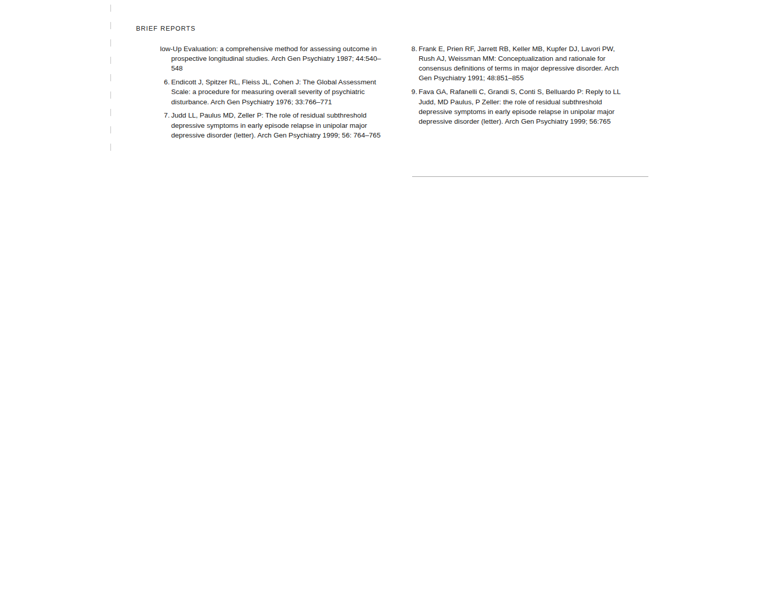Brief Reports
low-Up Evaluation: a comprehensive method for assessing outcome in prospective longitudinal studies. Arch Gen Psychiatry 1987; 44:540–548
6. Endicott J, Spitzer RL, Fleiss JL, Cohen J: The Global Assessment Scale: a procedure for measuring overall severity of psychiatric disturbance. Arch Gen Psychiatry 1976; 33:766–771
7. Judd LL, Paulus MD, Zeller P: The role of residual subthreshold depressive symptoms in early episode relapse in unipolar major depressive disorder (letter). Arch Gen Psychiatry 1999; 56: 764–765
8. Frank E, Prien RF, Jarrett RB, Keller MB, Kupfer DJ, Lavori PW, Rush AJ, Weissman MM: Conceptualization and rationale for consensus definitions of terms in major depressive disorder. Arch Gen Psychiatry 1991; 48:851–855
9. Fava GA, Rafanelli C, Grandi S, Conti S, Belluardo P: Reply to LL Judd, MD Paulus, P Zeller: the role of residual subthreshold depressive symptoms in early episode relapse in unipolar major depressive disorder (letter). Arch Gen Psychiatry 1999; 56:765